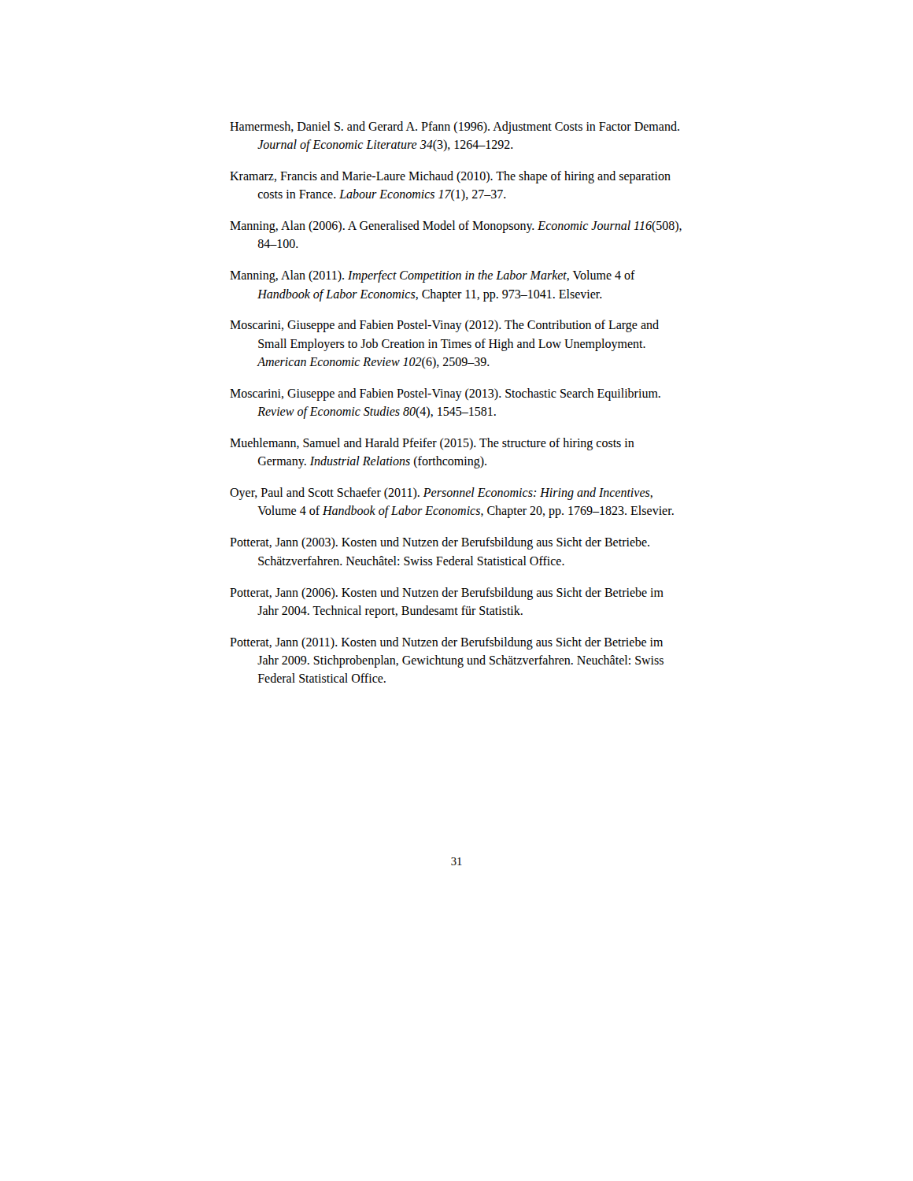Hamermesh, Daniel S. and Gerard A. Pfann (1996). Adjustment Costs in Factor Demand. Journal of Economic Literature 34(3), 1264–1292.
Kramarz, Francis and Marie-Laure Michaud (2010). The shape of hiring and separation costs in France. Labour Economics 17(1), 27–37.
Manning, Alan (2006). A Generalised Model of Monopsony. Economic Journal 116(508), 84–100.
Manning, Alan (2011). Imperfect Competition in the Labor Market, Volume 4 of Handbook of Labor Economics, Chapter 11, pp. 973–1041. Elsevier.
Moscarini, Giuseppe and Fabien Postel-Vinay (2012). The Contribution of Large and Small Employers to Job Creation in Times of High and Low Unemployment. American Economic Review 102(6), 2509–39.
Moscarini, Giuseppe and Fabien Postel-Vinay (2013). Stochastic Search Equilibrium. Review of Economic Studies 80(4), 1545–1581.
Muehlemann, Samuel and Harald Pfeifer (2015). The structure of hiring costs in Germany. Industrial Relations (forthcoming).
Oyer, Paul and Scott Schaefer (2011). Personnel Economics: Hiring and Incentives, Volume 4 of Handbook of Labor Economics, Chapter 20, pp. 1769–1823. Elsevier.
Potterat, Jann (2003). Kosten und Nutzen der Berufsbildung aus Sicht der Betriebe. Schätzverfahren. Neuchâtel: Swiss Federal Statistical Office.
Potterat, Jann (2006). Kosten und Nutzen der Berufsbildung aus Sicht der Betriebe im Jahr 2004. Technical report, Bundesamt für Statistik.
Potterat, Jann (2011). Kosten und Nutzen der Berufsbildung aus Sicht der Betriebe im Jahr 2009. Stichprobenplan, Gewichtung und Schätzverfahren. Neuchâtel: Swiss Federal Statistical Office.
31